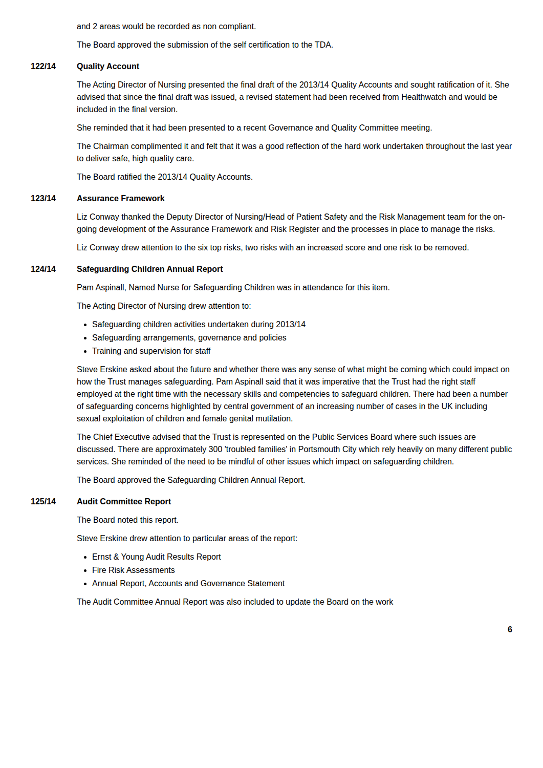and 2 areas would be recorded as non compliant.
The Board approved the submission of the self certification to the TDA.
122/14
Quality Account
The Acting Director of Nursing presented the final draft of the 2013/14 Quality Accounts and sought ratification of it. She advised that since the final draft was issued, a revised statement had been received from Healthwatch and would be included in the final version.
She reminded that it had been presented to a recent Governance and Quality Committee meeting.
The Chairman complimented it and felt that it was a good reflection of the hard work undertaken throughout the last year to deliver safe, high quality care.
The Board ratified the 2013/14 Quality Accounts.
123/14
Assurance Framework
Liz Conway thanked the Deputy Director of Nursing/Head of Patient Safety and the Risk Management team for the on-going development of the Assurance Framework and Risk Register and the processes in place to manage the risks.
Liz Conway drew attention to the six top risks, two risks with an increased score and one risk to be removed.
124/14
Safeguarding Children Annual Report
Pam Aspinall, Named Nurse for Safeguarding Children was in attendance for this item.
The Acting Director of Nursing drew attention to:
Safeguarding children activities undertaken during 2013/14
Safeguarding arrangements, governance and policies
Training and supervision for staff
Steve Erskine asked about the future and whether there was any sense of what might be coming which could impact on how the Trust manages safeguarding. Pam Aspinall said that it was imperative that the Trust had the right staff employed at the right time with the necessary skills and competencies to safeguard children. There had been a number of safeguarding concerns highlighted by central government of an increasing number of cases in the UK including sexual exploitation of children and female genital mutilation.
The Chief Executive advised that the Trust is represented on the Public Services Board where such issues are discussed. There are approximately 300 'troubled families' in Portsmouth City which rely heavily on many different public services. She reminded of the need to be mindful of other issues which impact on safeguarding children.
The Board approved the Safeguarding Children Annual Report.
125/14
Audit Committee Report
The Board noted this report.
Steve Erskine drew attention to particular areas of the report:
Ernst & Young Audit Results Report
Fire Risk Assessments
Annual Report, Accounts and Governance Statement
The Audit Committee Annual Report was also included to update the Board on the work
6